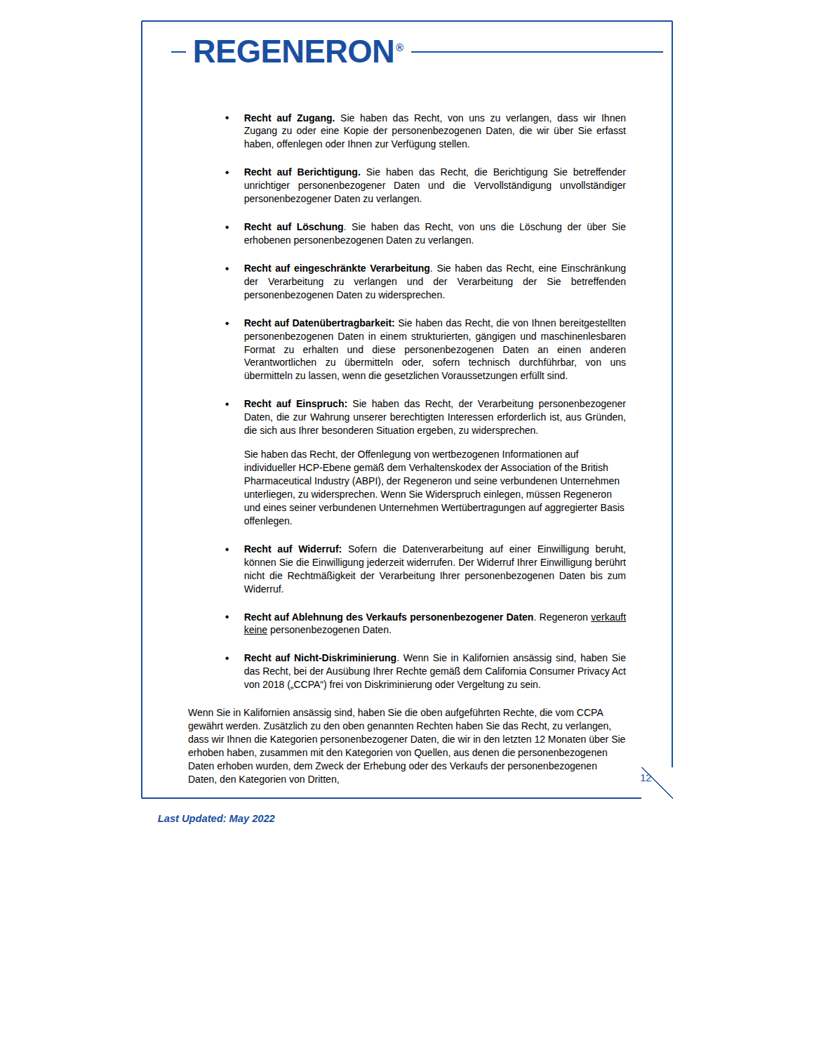REGENERON®
Recht auf Zugang. Sie haben das Recht, von uns zu verlangen, dass wir Ihnen Zugang zu oder eine Kopie der personenbezogenen Daten, die wir über Sie erfasst haben, offenlegen oder Ihnen zur Verfügung stellen.
Recht auf Berichtigung. Sie haben das Recht, die Berichtigung Sie betreffender unrichtiger personenbezogener Daten und die Vervollständigung unvollständiger personenbezogener Daten zu verlangen.
Recht auf Löschung. Sie haben das Recht, von uns die Löschung der über Sie erhobenen personenbezogenen Daten zu verlangen.
Recht auf eingeschränkte Verarbeitung. Sie haben das Recht, eine Einschränkung der Verarbeitung zu verlangen und der Verarbeitung der Sie betreffenden personenbezogenen Daten zu widersprechen.
Recht auf Datenübertragbarkeit: Sie haben das Recht, die von Ihnen bereitgestellten personenbezogenen Daten in einem strukturierten, gängigen und maschinenlesbaren Format zu erhalten und diese personenbezogenen Daten an einen anderen Verantwortlichen zu übermitteln oder, sofern technisch durchführbar, von uns übermitteln zu lassen, wenn die gesetzlichen Voraussetzungen erfüllt sind.
Recht auf Einspruch: Sie haben das Recht, der Verarbeitung personenbezogener Daten, die zur Wahrung unserer berechtigten Interessen erforderlich ist, aus Gründen, die sich aus Ihrer besonderen Situation ergeben, zu widersprechen.
Sie haben das Recht, der Offenlegung von wertbezogenen Informationen auf individueller HCP-Ebene gemäß dem Verhaltenskodex der Association of the British Pharmaceutical Industry (ABPI), der Regeneron und seine verbundenen Unternehmen unterliegen, zu widersprechen. Wenn Sie Widerspruch einlegen, müssen Regeneron und eines seiner verbundenen Unternehmen Wertübertragungen auf aggregierter Basis offenlegen.
Recht auf Widerruf: Sofern die Datenverarbeitung auf einer Einwilligung beruht, können Sie die Einwilligung jederzeit widerrufen. Der Widerruf Ihrer Einwilligung berührt nicht die Rechtmäßigkeit der Verarbeitung Ihrer personenbezogenen Daten bis zum Widerruf.
Recht auf Ablehnung des Verkaufs personenbezogener Daten. Regeneron verkauft keine personenbezogenen Daten.
Recht auf Nicht-Diskriminierung. Wenn Sie in Kalifornien ansässig sind, haben Sie das Recht, bei der Ausübung Ihrer Rechte gemäß dem California Consumer Privacy Act von 2018 („CCPA“) frei von Diskriminierung oder Vergeltung zu sein.
Wenn Sie in Kalifornien ansässig sind, haben Sie die oben aufgeführten Rechte, die vom CCPA gewährt werden. Zusätzlich zu den oben genannten Rechten haben Sie das Recht, zu verlangen, dass wir Ihnen die Kategorien personenbezogener Daten, die wir in den letzten 12 Monaten über Sie erhoben haben, zusammen mit den Kategorien von Quellen, aus denen die personenbezogenen Daten erhoben wurden, dem Zweck der Erhebung oder des Verkaufs der personenbezogenen Daten, den Kategorien von Dritten,
12
Last Updated: May 2022